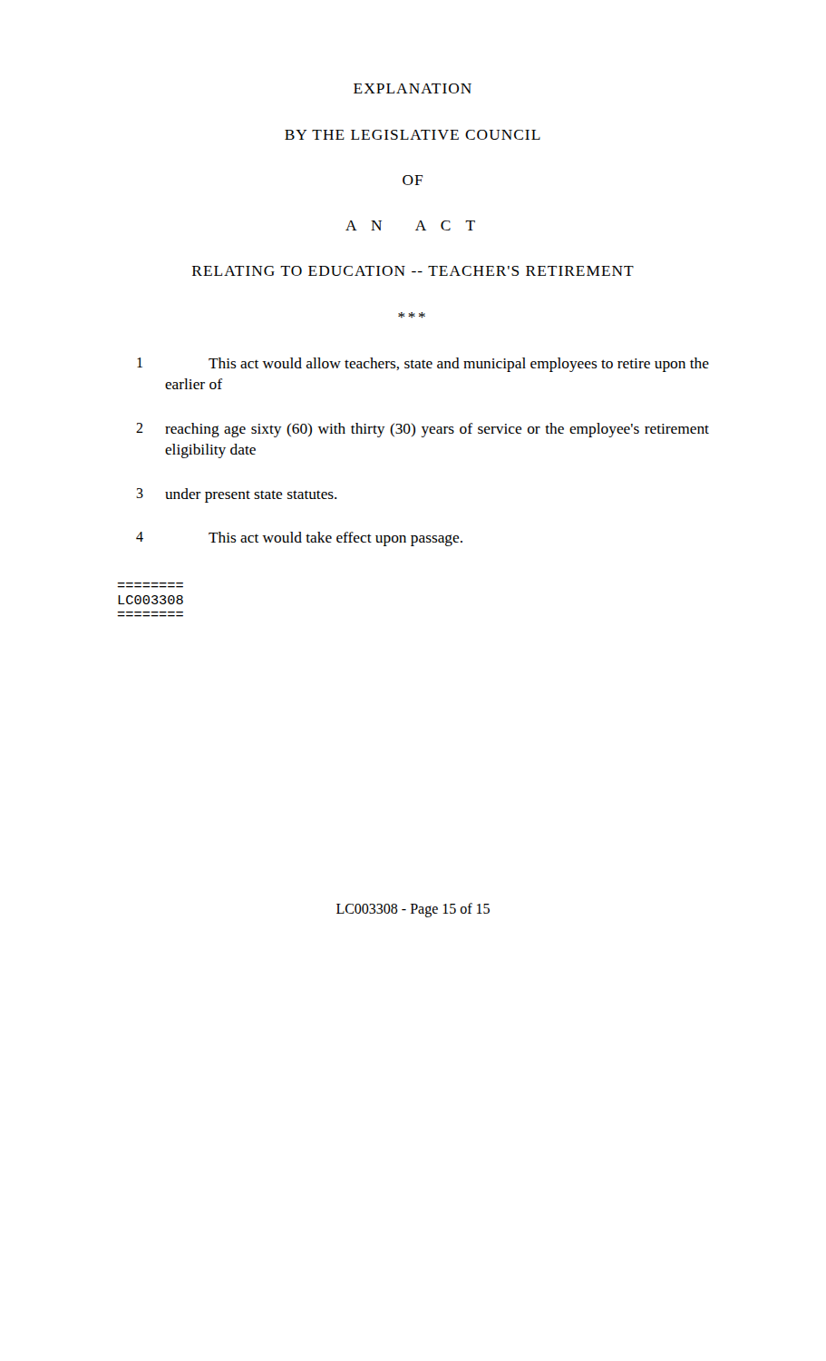EXPLANATION
BY THE LEGISLATIVE COUNCIL
OF
A N A C T
RELATING TO EDUCATION -- TEACHER'S RETIREMENT
***
This act would allow teachers, state and municipal employees to retire upon the earlier of
reaching age sixty (60) with thirty (30) years of service or the employee's retirement eligibility date
under present state statutes.
This act would take effect upon passage.
========
LC003308
========
LC003308 - Page 15 of 15